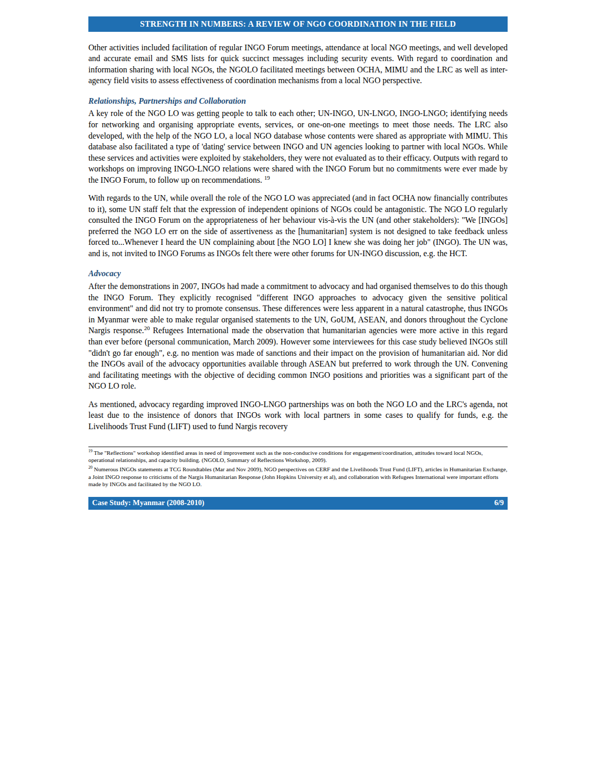STRENGTH IN NUMBERS: A REVIEW OF NGO COORDINATION IN THE FIELD
Other activities included facilitation of regular INGO Forum meetings, attendance at local NGO meetings, and well developed and accurate email and SMS lists for quick succinct messages including security events. With regard to coordination and information sharing with local NGOs, the NGOLO facilitated meetings between OCHA, MIMU and the LRC as well as inter-agency field visits to assess effectiveness of coordination mechanisms from a local NGO perspective.
Relationships, Partnerships and Collaboration
A key role of the NGO LO was getting people to talk to each other; UN-INGO, UN-LNGO, INGO-LNGO; identifying needs for networking and organising appropriate events, services, or one-on-one meetings to meet those needs. The LRC also developed, with the help of the NGO LO, a local NGO database whose contents were shared as appropriate with MIMU. This database also facilitated a type of 'dating' service between INGO and UN agencies looking to partner with local NGOs. While these services and activities were exploited by stakeholders, they were not evaluated as to their efficacy. Outputs with regard to workshops on improving INGO-LNGO relations were shared with the INGO Forum but no commitments were ever made by the INGO Forum, to follow up on recommendations. 19
With regards to the UN, while overall the role of the NGO LO was appreciated (and in fact OCHA now financially contributes to it), some UN staff felt that the expression of independent opinions of NGOs could be antagonistic. The NGO LO regularly consulted the INGO Forum on the appropriateness of her behaviour vis-à-vis the UN (and other stakeholders): "We [INGOs] preferred the NGO LO err on the side of assertiveness as the [humanitarian] system is not designed to take feedback unless forced to...Whenever I heard the UN complaining about [the NGO LO] I knew she was doing her job" (INGO). The UN was, and is, not invited to INGO Forums as INGOs felt there were other forums for UN-INGO discussion, e.g. the HCT.
Advocacy
After the demonstrations in 2007, INGOs had made a commitment to advocacy and had organised themselves to do this though the INGO Forum. They explicitly recognised "different INGO approaches to advocacy given the sensitive political environment" and did not try to promote consensus. These differences were less apparent in a natural catastrophe, thus INGOs in Myanmar were able to make regular organised statements to the UN, GoUM, ASEAN, and donors throughout the Cyclone Nargis response.20 Refugees International made the observation that humanitarian agencies were more active in this regard than ever before (personal communication, March 2009). However some interviewees for this case study believed INGOs still "didn't go far enough", e.g. no mention was made of sanctions and their impact on the provision of humanitarian aid. Nor did the INGOs avail of the advocacy opportunities available through ASEAN but preferred to work through the UN. Convening and facilitating meetings with the objective of deciding common INGO positions and priorities was a significant part of the NGO LO role.
As mentioned, advocacy regarding improved INGO-LNGO partnerships was on both the NGO LO and the LRC's agenda, not least due to the insistence of donors that INGOs work with local partners in some cases to qualify for funds, e.g. the Livelihoods Trust Fund (LIFT) used to fund Nargis recovery
19 The "Reflections" workshop identified areas in need of improvement such as the non-conducive conditions for engagement/coordination, attitudes toward local NGOs, operational relationships, and capacity building. (NGOLO, Summary of Reflections Workshop, 2009).
20 Numerous INGOs statements at TCG Roundtables (Mar and Nov 2009), NGO perspectives on CERF and the Livelihoods Trust Fund (LIFT), articles in Humanitarian Exchange, a Joint INGO response to criticisms of the Nargis Humanitarian Response (John Hopkins University et al), and collaboration with Refugees International were important efforts made by INGOs and facilitated by the NGO LO.
Case Study: Myanmar (2008-2010) 6/9